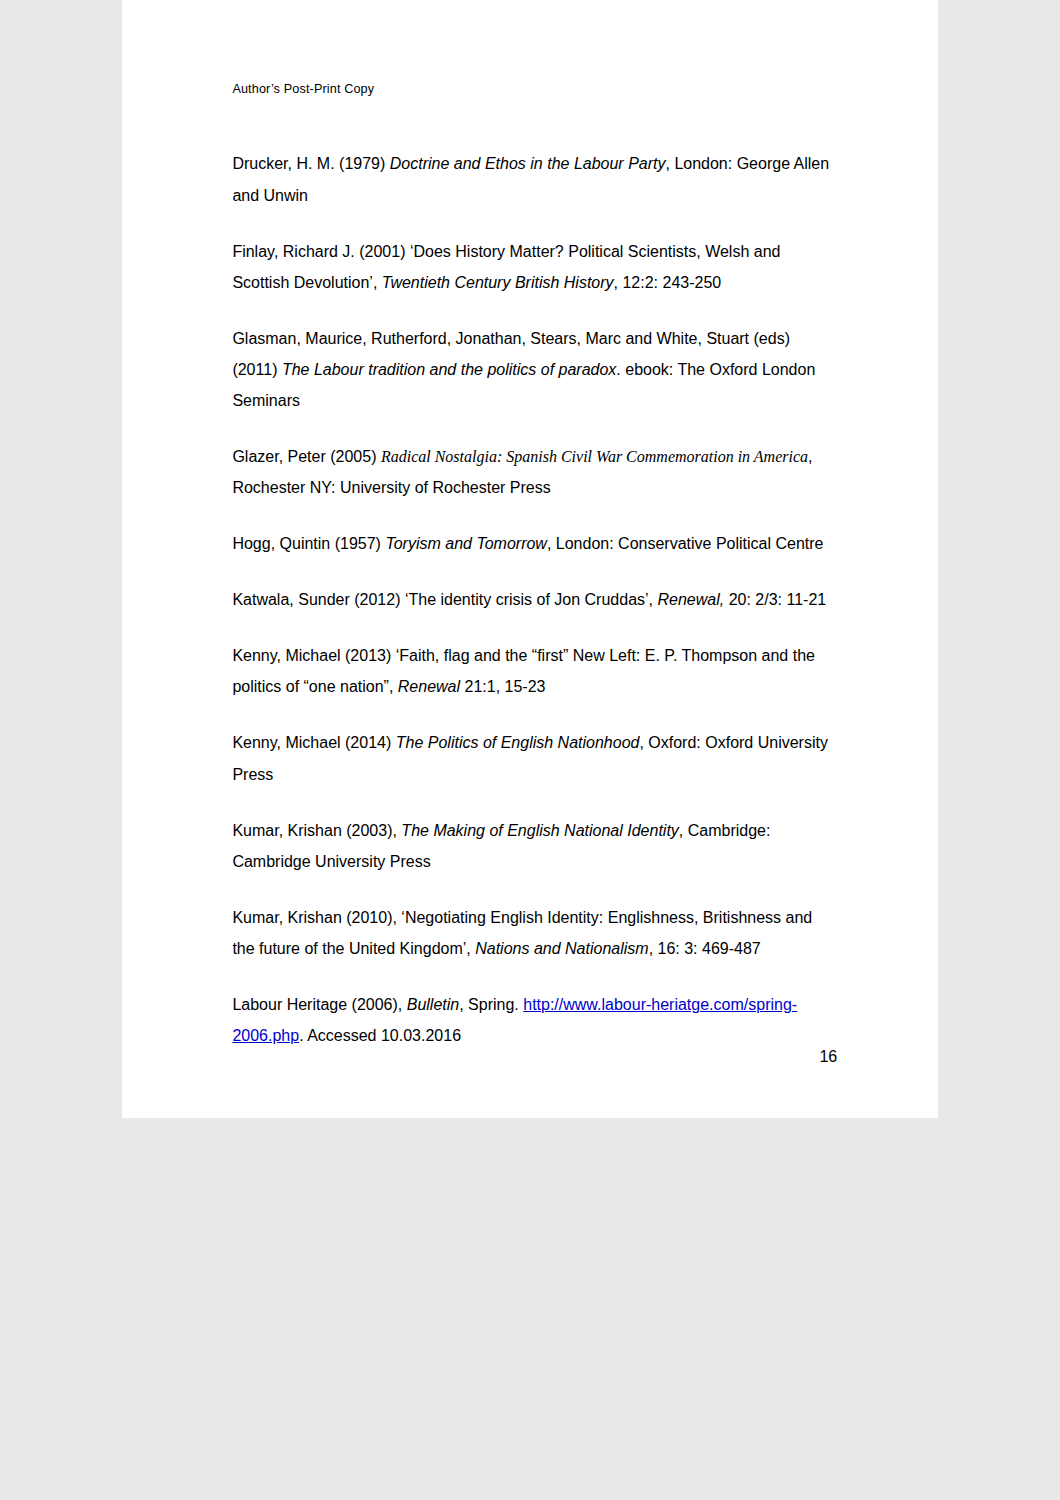Author’s Post-Print Copy
Drucker, H. M. (1979) Doctrine and Ethos in the Labour Party, London: George Allen and Unwin
Finlay, Richard J. (2001) ‘Does History Matter? Political Scientists, Welsh and Scottish Devolution’, Twentieth Century British History, 12:2: 243-250
Glasman, Maurice, Rutherford, Jonathan, Stears, Marc and White, Stuart (eds) (2011) The Labour tradition and the politics of paradox. ebook: The Oxford London Seminars
Glazer, Peter (2005) Radical Nostalgia: Spanish Civil War Commemoration in America, Rochester NY: University of Rochester Press
Hogg, Quintin (1957) Toryism and Tomorrow, London: Conservative Political Centre
Katwala, Sunder (2012) ‘The identity crisis of Jon Cruddas’, Renewal, 20: 2/3: 11-21
Kenny, Michael (2013) ‘Faith, flag and the “first” New Left: E. P. Thompson and the politics of “one nation”, Renewal 21:1, 15-23
Kenny, Michael (2014) The Politics of English Nationhood, Oxford: Oxford University Press
Kumar, Krishan (2003), The Making of English National Identity, Cambridge: Cambridge University Press
Kumar, Krishan (2010), ‘Negotiating English Identity: Englishness, Britishness and the future of the United Kingdom’, Nations and Nationalism, 16: 3: 469-487
Labour Heritage (2006), Bulletin, Spring. http://www.labour-heriatge.com/spring-2006.php. Accessed 10.03.2016
16